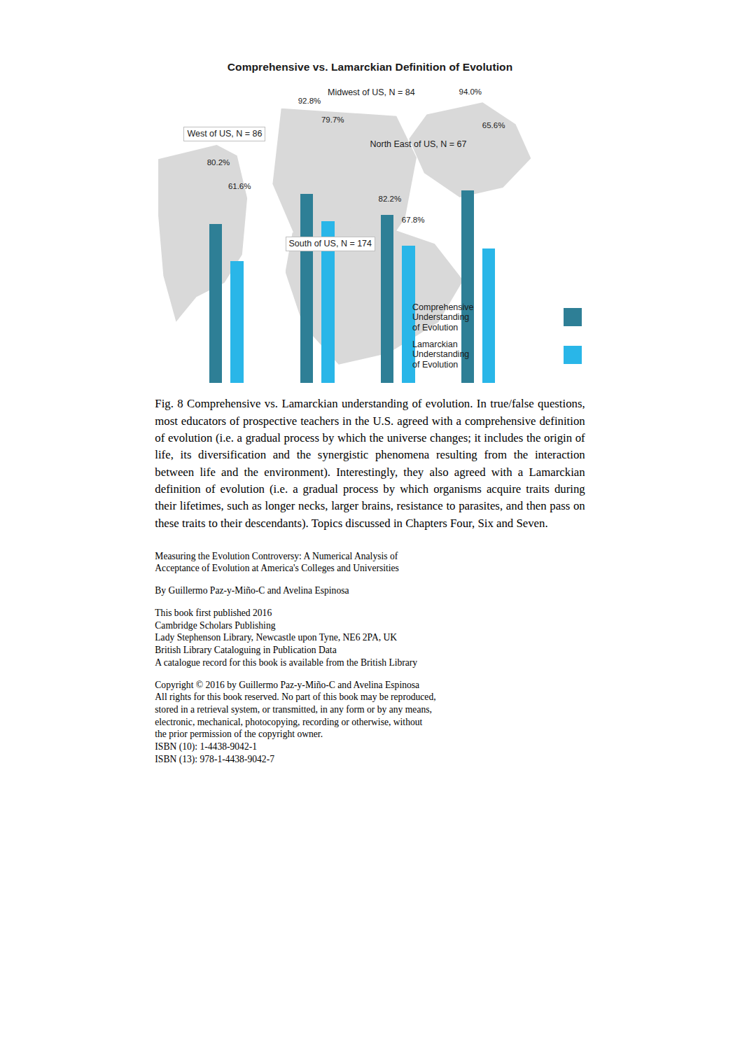Comprehensive vs. Lamarckian Definition of Evolution
West of US, N = 86
80.2%
61.6%
Midwest of US, N = 84
92.8%
79.7%
North East of US, N = 67
94.0%
65.6%
South of US, N = 174
82.2%
67.8%
Comprehensive
Understanding
of Evolution
Lamarckian
Understanding
of Evolution
Fig. 8 Comprehensive vs. Lamarckian understanding of evolution. In true/false questions, most educators of prospective teachers in the U.S. agreed with a comprehensive definition of evolution (i.e. a gradual process by which the universe changes; it includes the origin of life, its diversification and the synergistic phenomena resulting from the interaction between life and the environment). Interestingly, they also agreed with a Lamarckian definition of evolution (i.e. a gradual process by which organisms acquire traits during their lifetimes, such as longer necks, larger brains, resistance to parasites, and then pass on these traits to their descendants). Topics discussed in Chapters Four, Six and Seven.
Measuring the Evolution Controversy: A Numerical Analysis of
Acceptance of Evolution at America's Colleges and Universities
By Guillermo Paz-y-Miño-C and Avelina Espinosa
This book first published 2016
Cambridge Scholars Publishing
Lady Stephenson Library, Newcastle upon Tyne, NE6 2PA, UK
British Library Cataloguing in Publication Data
A catalogue record for this book is available from the British Library
Copyright © 2016 by Guillermo Paz-y-Miño-C and Avelina Espinosa
All rights for this book reserved. No part of this book may be reproduced,
stored in a retrieval system, or transmitted, in any form or by any means,
electronic, mechanical, photocopying, recording or otherwise, without
the prior permission of the copyright owner.
ISBN (10): 1-4438-9042-1
ISBN (13): 978-1-4438-9042-7